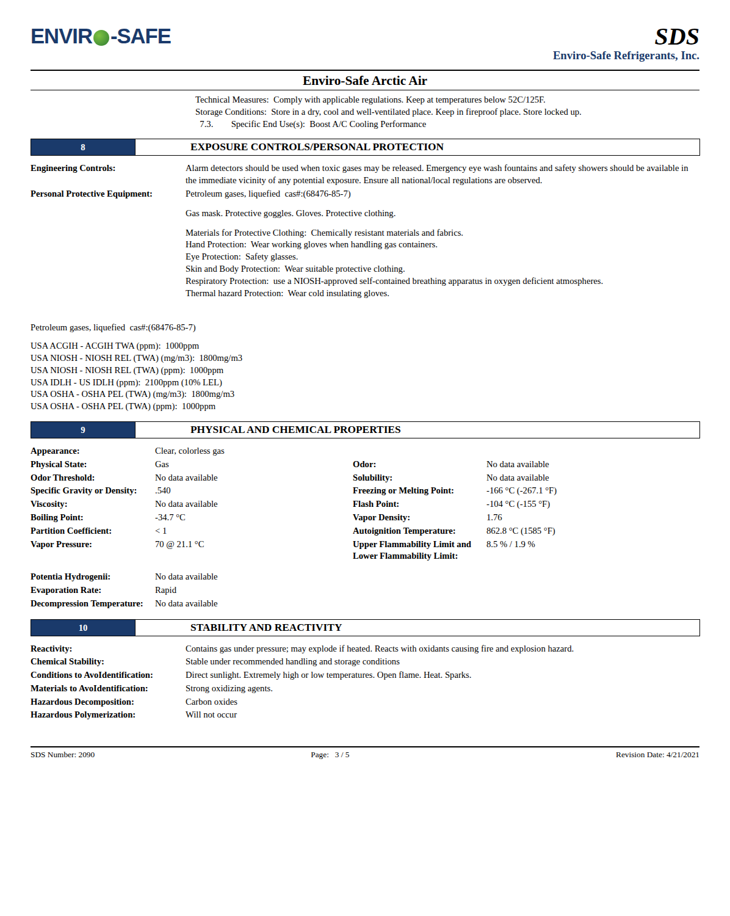ENVIR -SAFE
SDS
Enviro-Safe Refrigerants, Inc.
Enviro-Safe Arctic Air
Technical Measures: Comply with applicable regulations. Keep at temperatures below 52C/125F.
Storage Conditions: Store in a dry, cool and well-ventilated place. Keep in fireproof place. Store locked up.
7.3. Specific End Use(s): Boost A/C Cooling Performance
8
EXPOSURE CONTROLS/PERSONAL PROTECTION
| Engineering Controls: | Alarm detectors should be used when toxic gases may be released. Emergency eye wash fountains and safety showers should be available in the immediate vicinity of any potential exposure. Ensure all national/local regulations are observed. |
| Personal Protective Equipment: | Petroleum gases, liquefied cas#:(68476-85-7) |
| | Gas mask. Protective goggles. Gloves. Protective clothing. |
| | Materials for Protective Clothing: Chemically resistant materials and fabrics. Hand Protection: Wear working gloves when handling gas containers. Eye Protection: Safety glasses. Skin and Body Protection: Wear suitable protective clothing. Respiratory Protection: use a NIOSH-approved self-contained breathing apparatus in oxygen deficient atmospheres. Thermal hazard Protection: Wear cold insulating gloves. |
Petroleum gases, liquefied cas#:(68476-85-7)
USA ACGIH - ACGIH TWA (ppm): 1000ppm
USA NIOSH - NIOSH REL (TWA) (mg/m3): 1800mg/m3
USA NIOSH - NIOSH REL (TWA) (ppm): 1000ppm
USA IDLH - US IDLH (ppm): 2100ppm (10% LEL)
USA OSHA - OSHA PEL (TWA) (mg/m3): 1800mg/m3
USA OSHA - OSHA PEL (TWA) (ppm): 1000ppm
9
PHYSICAL AND CHEMICAL PROPERTIES
| Appearance: | Clear, colorless gas | | |
| Physical State: | Gas | Odor: | No data available |
| Odor Threshold: | No data available | Solubility: | No data available |
| Specific Gravity or Density: | .540 | Freezing or Melting Point: | -166 °C (-267.1 °F) |
| Viscosity: | No data available | Flash Point: | -104 °C (-155 °F) |
| Boiling Point: | -34.7 °C | Vapor Density: | 1.76 |
| Partition Coefficient: | < 1 | Autoignition Temperature: | 862.8 °C (1585 °F) |
| Vapor Pressure: | 70 @ 21.1 °C | Upper Flammability Limit and Lower Flammability Limit: | 8.5 % / 1.9 % |
| Potentia Hydrogenii: | No data available | | |
| Evaporation Rate: | Rapid | | |
| Decompression Temperature: | No data available | | |
10
STABILITY AND REACTIVITY
| Reactivity: | Contains gas under pressure; may explode if heated. Reacts with oxidants causing fire and explosion hazard. |
| Chemical Stability: | Stable under recommended handling and storage conditions |
| Conditions to AvoIdentification: | Direct sunlight. Extremely high or low temperatures. Open flame. Heat. Sparks. |
| Materials to AvoIdentification: | Strong oxidizing agents. |
| Hazardous Decomposition: | Carbon oxides |
| Hazardous Polymerization: | Will not occur |
SDS Number: 2090
Page: 3 / 5
Revision Date: 4/21/2021